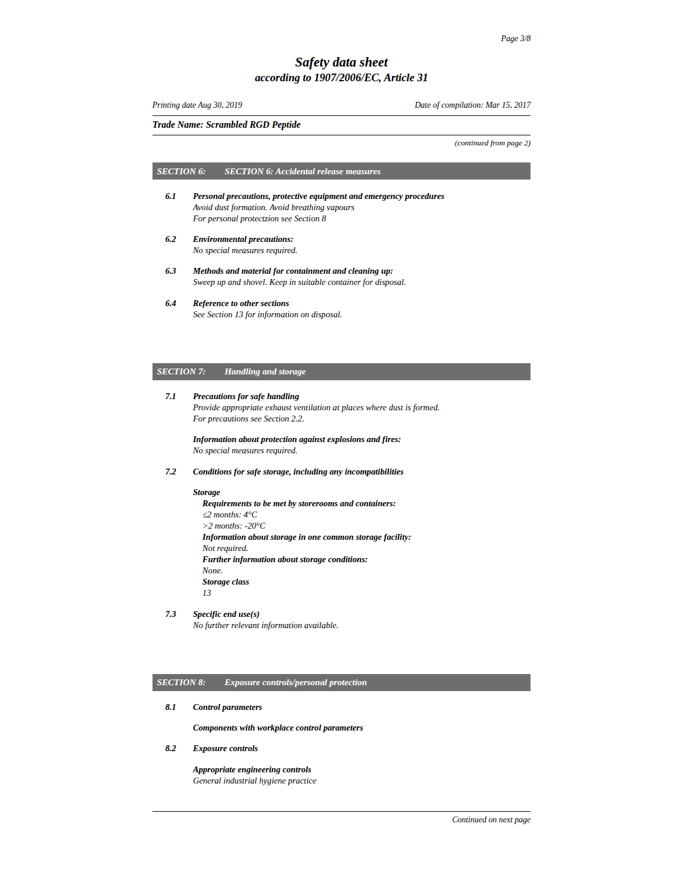Page 3/8
Safety data sheet
according to 1907/2006/EC, Article 31
Printing date Aug 30, 2019 Date of compilation: Mar 15, 2017
Trade Name: Scrambled RGD Peptide
(continued from page 2)
SECTION 6: SECTION 6: Accidental release measures
6.1
Personal precautions, protective equipment and emergency procedures
Avoid dust formation. Avoid breathing vapours
For personal protectzion see Section 8
6.2
Environmental precautions:
No special measures required.
6.3
Methods and material for containment and cleaning up:
Sweep up and shovel. Keep in suitable container for disposal.
6.4
Reference to other sections
See Section 13 for information on disposal.
SECTION 7: Handling and storage
7.1
Precautions for safe handling
Provide appropriate exhaust ventilation at places where dust is formed.
For precautions see Section 2.2.
Information about protection against explosions and fires:
No special measures required.
7.2
Conditions for safe storage, including any incompatibilities
Storage
Requirements to be met by storerooms and containers:
≤2 months: 4°C
>2 months: -20°C
Information about storage in one common storage facility:
Not required.
Further information about storage conditions:
None.
Storage class
13
7.3
Specific end use(s)
No further relevant information available.
SECTION 8: Exposure controls/personal protection
8.1
Control parameters
Components with workplace control parameters
8.2
Exposure controls
Appropriate engineering controls
General industrial hygiene practice
Continued on next page